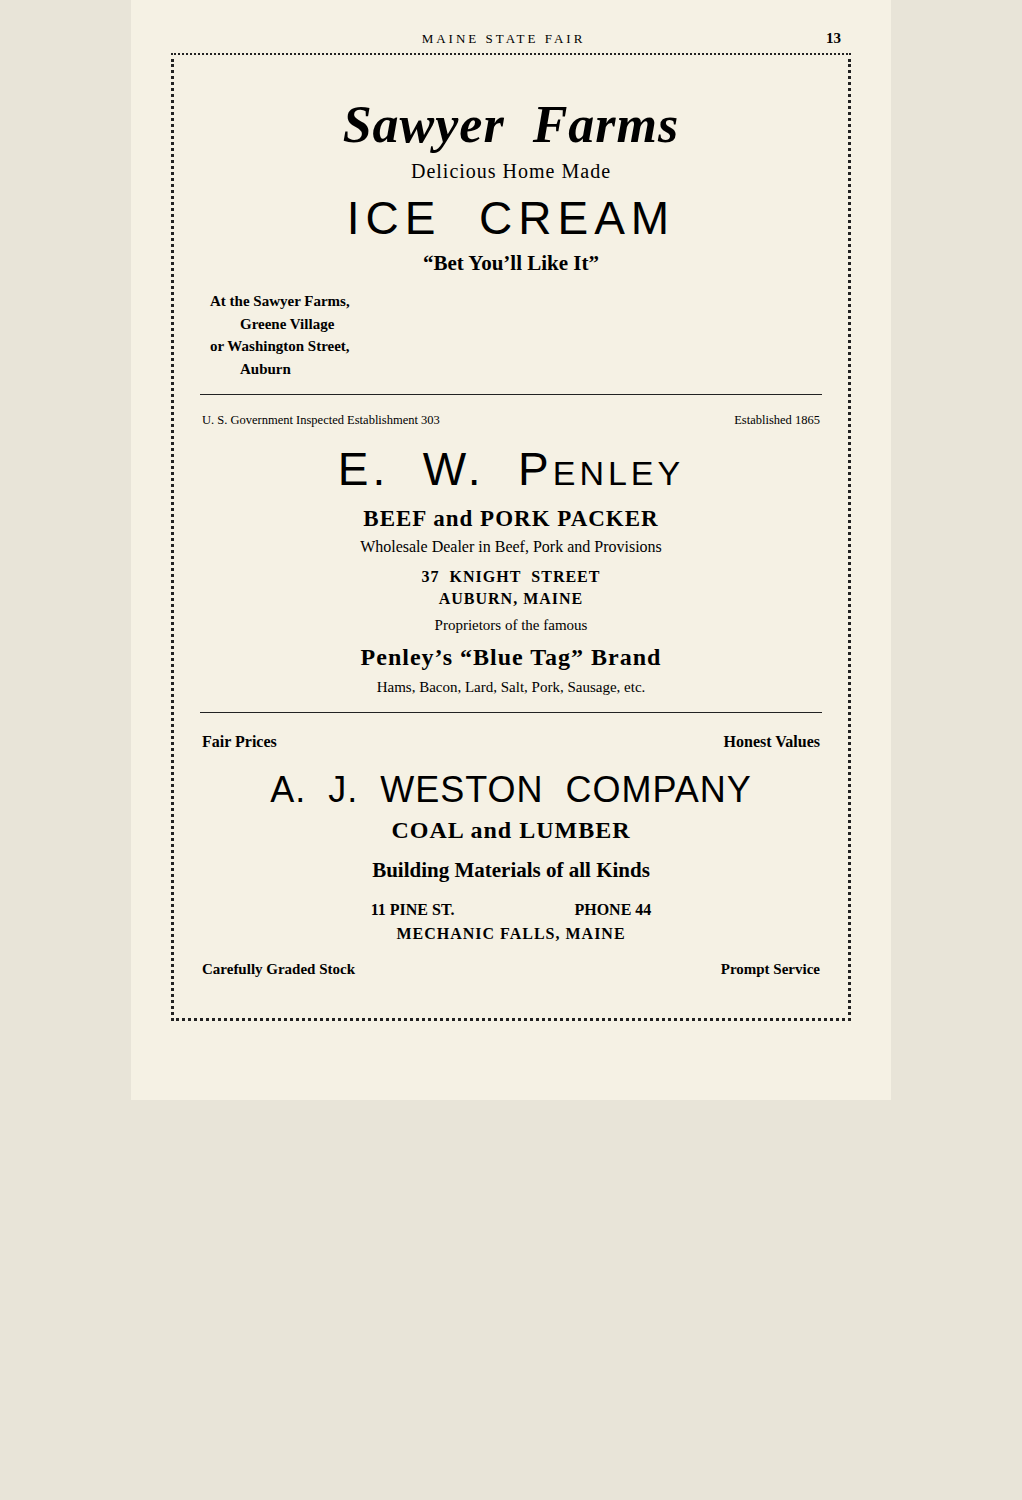MAINE STATE FAIR 13
Sawyer Farms
Delicious Home Made
ICE CREAM
“Bet You’ll Like It”
At the Sawyer Farms,
Greene Village
or Washington Street,
Auburn
U. S. Government Inspected Establishment 303 Established 1865
E. W. PENLEY
BEEF and PORK PACKER
Wholesale Dealer in Beef, Pork and Provisions
37 KNIGHT STREET
AUBURN, MAINE
Proprietors of the famous
Penley’s “Blue Tag” Brand
Hams, Bacon, Lard, Salt, Pork, Sausage, etc.
Fair Prices Honest Values
A. J. WESTON COMPANY
COAL and LUMBER
Building Materials of all Kinds
11 PINE ST. PHONE 44
MECHANIC FALLS, MAINE
Carefully Graded Stock Prompt Service